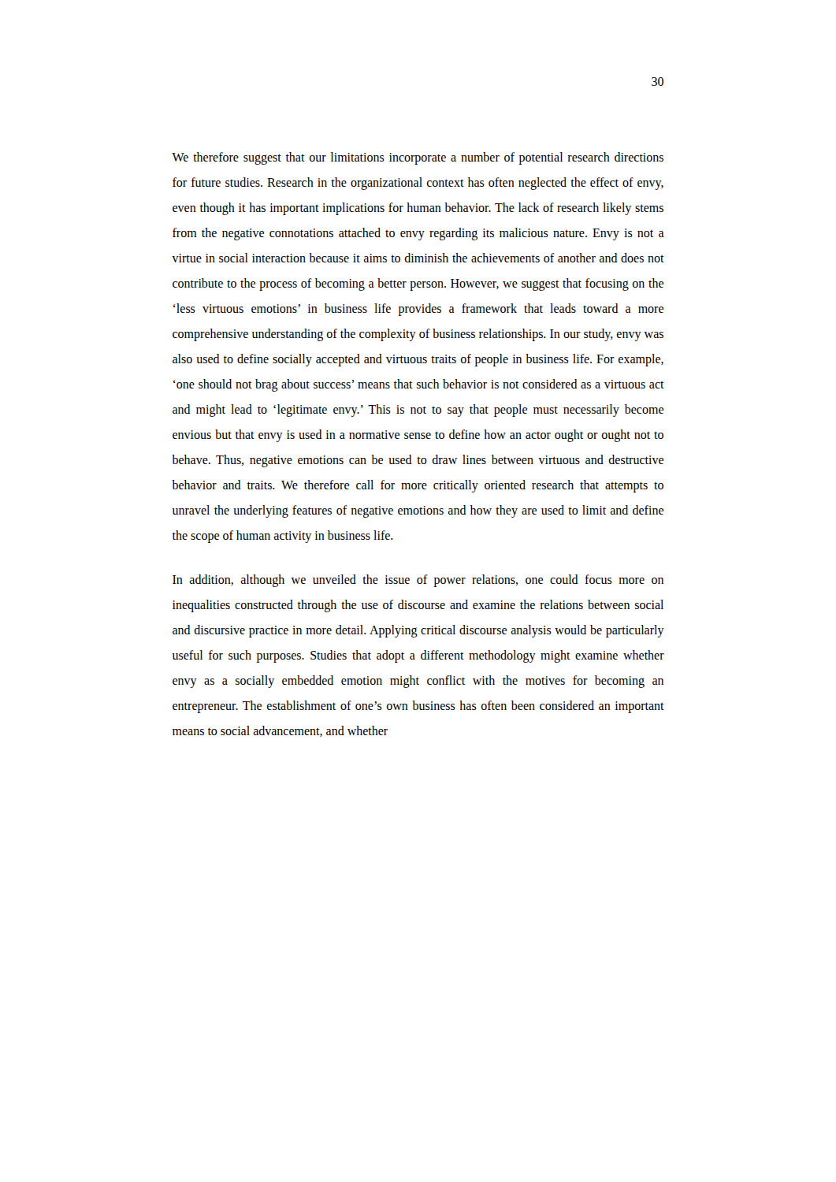30
We therefore suggest that our limitations incorporate a number of potential research directions for future studies. Research in the organizational context has often neglected the effect of envy, even though it has important implications for human behavior. The lack of research likely stems from the negative connotations attached to envy regarding its malicious nature. Envy is not a virtue in social interaction because it aims to diminish the achievements of another and does not contribute to the process of becoming a better person. However, we suggest that focusing on the ‘less virtuous emotions’ in business life provides a framework that leads toward a more comprehensive understanding of the complexity of business relationships. In our study, envy was also used to define socially accepted and virtuous traits of people in business life. For example, ‘one should not brag about success’ means that such behavior is not considered as a virtuous act and might lead to ‘legitimate envy.’ This is not to say that people must necessarily become envious but that envy is used in a normative sense to define how an actor ought or ought not to behave. Thus, negative emotions can be used to draw lines between virtuous and destructive behavior and traits. We therefore call for more critically oriented research that attempts to unravel the underlying features of negative emotions and how they are used to limit and define the scope of human activity in business life.
In addition, although we unveiled the issue of power relations, one could focus more on inequalities constructed through the use of discourse and examine the relations between social and discursive practice in more detail. Applying critical discourse analysis would be particularly useful for such purposes. Studies that adopt a different methodology might examine whether envy as a socially embedded emotion might conflict with the motives for becoming an entrepreneur. The establishment of one’s own business has often been considered an important means to social advancement, and whether